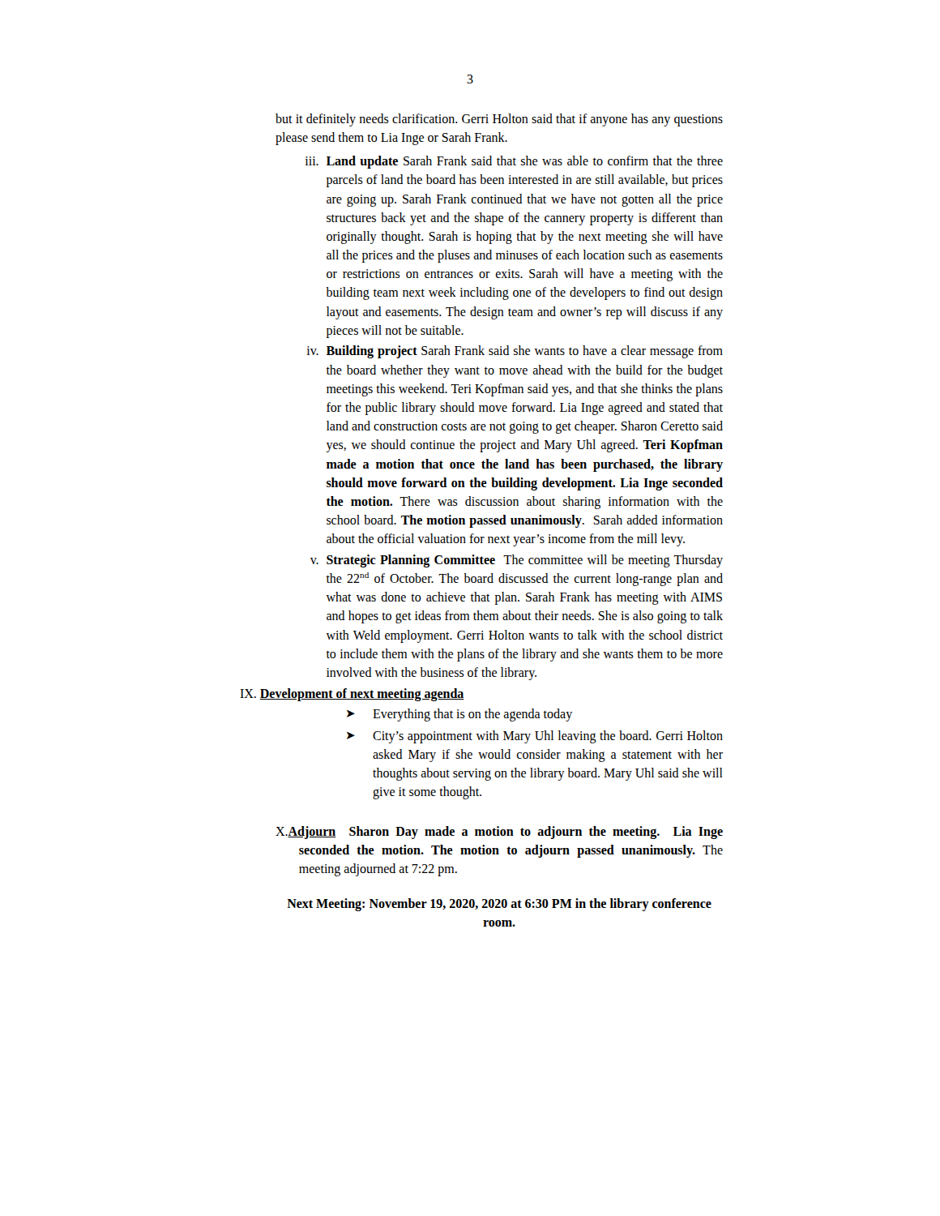3
but it definitely needs clarification. Gerri Holton said that if anyone has any questions please send them to Lia Inge or Sarah Frank.
Land update Sarah Frank said that she was able to confirm that the three parcels of land the board has been interested in are still available, but prices are going up. Sarah Frank continued that we have not gotten all the price structures back yet and the shape of the cannery property is different than originally thought. Sarah is hoping that by the next meeting she will have all the prices and the pluses and minuses of each location such as easements or restrictions on entrances or exits. Sarah will have a meeting with the building team next week including one of the developers to find out design layout and easements. The design team and owner’s rep will discuss if any pieces will not be suitable.
Building project Sarah Frank said she wants to have a clear message from the board whether they want to move ahead with the build for the budget meetings this weekend. Teri Kopfman said yes, and that she thinks the plans for the public library should move forward. Lia Inge agreed and stated that land and construction costs are not going to get cheaper. Sharon Ceretto said yes, we should continue the project and Mary Uhl agreed. Teri Kopfman made a motion that once the land has been purchased, the library should move forward on the building development. Lia Inge seconded the motion. There was discussion about sharing information with the school board. The motion passed unanimously. Sarah added information about the official valuation for next year’s income from the mill levy.
Strategic Planning Committee The committee will be meeting Thursday the 22nd of October. The board discussed the current long-range plan and what was done to achieve that plan. Sarah Frank has meeting with AIMS and hopes to get ideas from them about their needs. She is also going to talk with Weld employment. Gerri Holton wants to talk with the school district to include them with the plans of the library and she wants them to be more involved with the business of the library.
Development of next meeting agenda
Everything that is on the agenda today
City’s appointment with Mary Uhl leaving the board. Gerri Holton asked Mary if she would consider making a statement with her thoughts about serving on the library board. Mary Uhl said she will give it some thought.
X.Adjourn Sharon Day made a motion to adjourn the meeting. Lia Inge seconded the motion. The motion to adjourn passed unanimously. The meeting adjourned at 7:22 pm.
Next Meeting: November 19, 2020, 2020 at 6:30 PM in the library conference room.